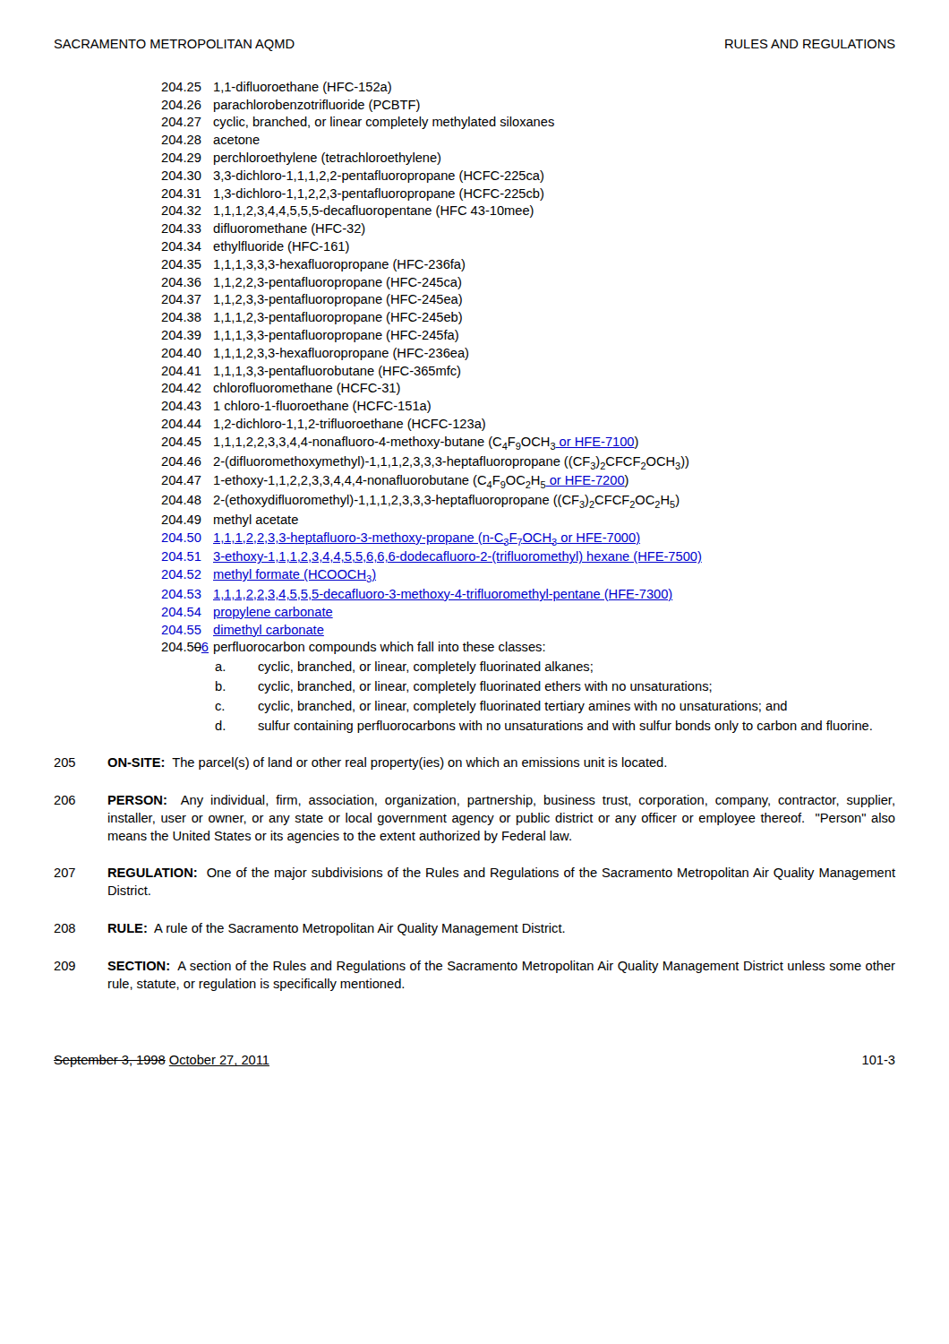SACRAMENTO METROPOLITAN AQMD RULES AND REGULATIONS
204.251,1-difluoroethane (HFC-152a)
204.26parachlorobenzotrifluoride (PCBTF)
204.27cyclic, branched, or linear completely methylated siloxanes
204.28acetone
204.29perchloroethylene (tetrachloroethylene)
204.303,3-dichloro-1,1,1,2,2-pentafluoropropane (HCFC-225ca)
204.311,3-dichloro-1,1,2,2,3-pentafluoropropane (HCFC-225cb)
204.321,1,1,2,3,4,4,5,5,5-decafluoropentane (HFC 43-10mee)
204.33difluoromethane (HFC-32)
204.34ethylfluoride (HFC-161)
204.351,1,1,3,3,3-hexafluoropropane (HFC-236fa)
204.361,1,2,2,3-pentafluoropropane (HFC-245ca)
204.371,1,2,3,3-pentafluoropropane (HFC-245ea)
204.381,1,1,2,3-pentafluoropropane (HFC-245eb)
204.391,1,1,3,3-pentafluoropropane (HFC-245fa)
204.401,1,1,2,3,3-hexafluoropropane (HFC-236ea)
204.411,1,1,3,3-pentafluorobutane (HFC-365mfc)
204.42chlorofluoromethane (HCFC-31)
204.431 chloro-1-fluoroethane (HCFC-151a)
204.441,2-dichloro-1,1,2-trifluoroethane (HCFC-123a)
204.451,1,1,2,2,3,3,4,4-nonafluoro-4-methoxy-butane (C4F9OCH3 or HFE-7100)
204.462-(difluoromethoxymethyl)-1,1,1,2,3,3,3-heptafluoropropane ((CF3)2CFCF2OCH3))
204.471-ethoxy-1,1,2,2,3,3,4,4,4-nonafluorobutane (C4F9OC2H5 or HFE-7200)
204.482-(ethoxydifluoromethyl)-1,1,1,2,3,3,3-heptafluoropropane ((CF3)2CFCF2OC2H5)
204.49methyl acetate
204.501,1,1,2,2,3,3-heptafluoro-3-methoxy-propane (n-C3F7OCH3 or HFE-7000)
204.513-ethoxy-1,1,1,2,3,4,4,5,5,6,6,6-dodecafluoro-2-(trifluoromethyl) hexane (HFE-7500)
204.52methyl formate (HCOOCH3)
204.531,1,1,2,2,3,4,5,5,5-decafluoro-3-methoxy-4-trifluoromethyl-pentane (HFE-7300)
204.54propylene carbonate
204.55dimethyl carbonate
204.506perfluorocarbon compounds which fall into these classes:
a. cyclic, branched, or linear, completely fluorinated alkanes;
b. cyclic, branched, or linear, completely fluorinated ethers with no unsaturations;
c. cyclic, branched, or linear, completely fluorinated tertiary amines with no unsaturations; and
d. sulfur containing perfluorocarbons with no unsaturations and with sulfur bonds only to carbon and fluorine.
205
ON-SITE: The parcel(s) of land or other real property(ies) on which an emissions unit is located.
206
PERSON: Any individual, firm, association, organization, partnership, business trust, corporation, company, contractor, supplier, installer, user or owner, or any state or local government agency or public district or any officer or employee thereof. "Person" also means the United States or its agencies to the extent authorized by Federal law.
207
REGULATION: One of the major subdivisions of the Rules and Regulations of the Sacramento Metropolitan Air Quality Management District.
208
RULE: A rule of the Sacramento Metropolitan Air Quality Management District.
209
SECTION: A section of the Rules and Regulations of the Sacramento Metropolitan Air Quality Management District unless some other rule, statute, or regulation is specifically mentioned.
September 3, 1998 October 27, 2011 101-3